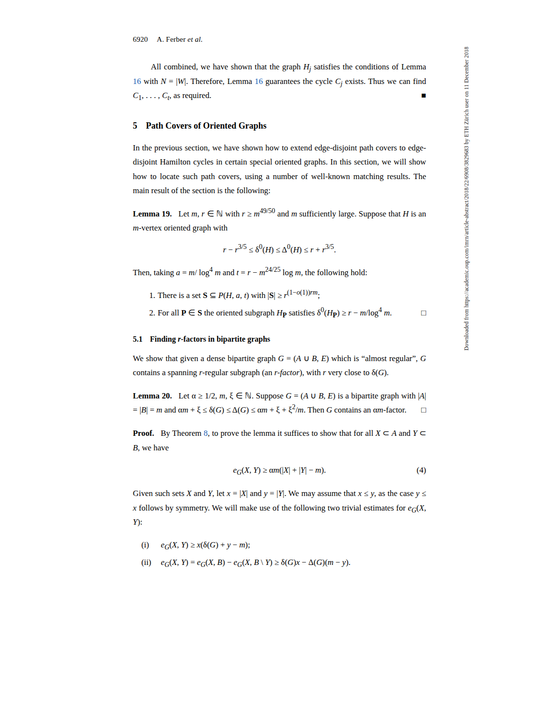Downloaded from https://academic.oup.com/imrn/article-abstract/2018/22/6908/3829683 by ETH Zürich user on 11 December 2018
6920 A. Ferber et al.
All combined, we have shown that the graph Hj satisfies the conditions of Lemma 16 with N = |W|. Therefore, Lemma 16 guarantees the cycle Cj exists. Thus we can find C1, . . . , Ct, as required.
5 Path Covers of Oriented Graphs
In the previous section, we have shown how to extend edge-disjoint path covers to edge-disjoint Hamilton cycles in certain special oriented graphs. In this section, we will show how to locate such path covers, using a number of well-known matching results. The main result of the section is the following:
Lemma 19. Let m, r ∈ ℕ with r ≥ m49/50 and m sufficiently large. Suppose that H is an m-vertex oriented graph with
r − r3/5 ≤ δ0(H) ≤ Δ0(H) ≤ r + r3/5.
Then, taking a = m/ log4 m and t = r − m24/25 log m, the following hold:
There is a set S ⊆ P(H, a, t) with |S| ≥ r(1−o(1))rm;
For all P ∈ S the oriented subgraph HP satisfies δ0(HP) ≥ r − m/log4 m.
5.1 Finding r-factors in bipartite graphs
We show that given a dense bipartite graph G = (A ∪ B, E) which is “almost regular”, G contains a spanning r-regular subgraph (an r-factor), with r very close to δ(G).
Lemma 20. Let α ≥ 1/2, m, ξ ∈ ℕ. Suppose G = (A ∪ B, E) is a bipartite graph with |A| = |B| = m and αm + ξ ≤ δ(G) ≤ Δ(G) ≤ αm + ξ + ξ2/m. Then G contains an αm-factor.
Proof. By Theorem 8, to prove the lemma it suffices to show that for all X ⊂ A and Y ⊂ B, we have
eG(X, Y) ≥ αm(|X| + |Y| − m). (4)
Given such sets X and Y, let x = |X| and y = |Y|. We may assume that x ≤ y, as the case y ≤ x follows by symmetry. We will make use of the following two trivial estimates for eG(X, Y):
eG(X, Y) ≥ x(δ(G) + y − m);
eG(X, Y) = eG(X, B) − eG(X, B \ Y) ≥ δ(G)x − Δ(G)(m − y).